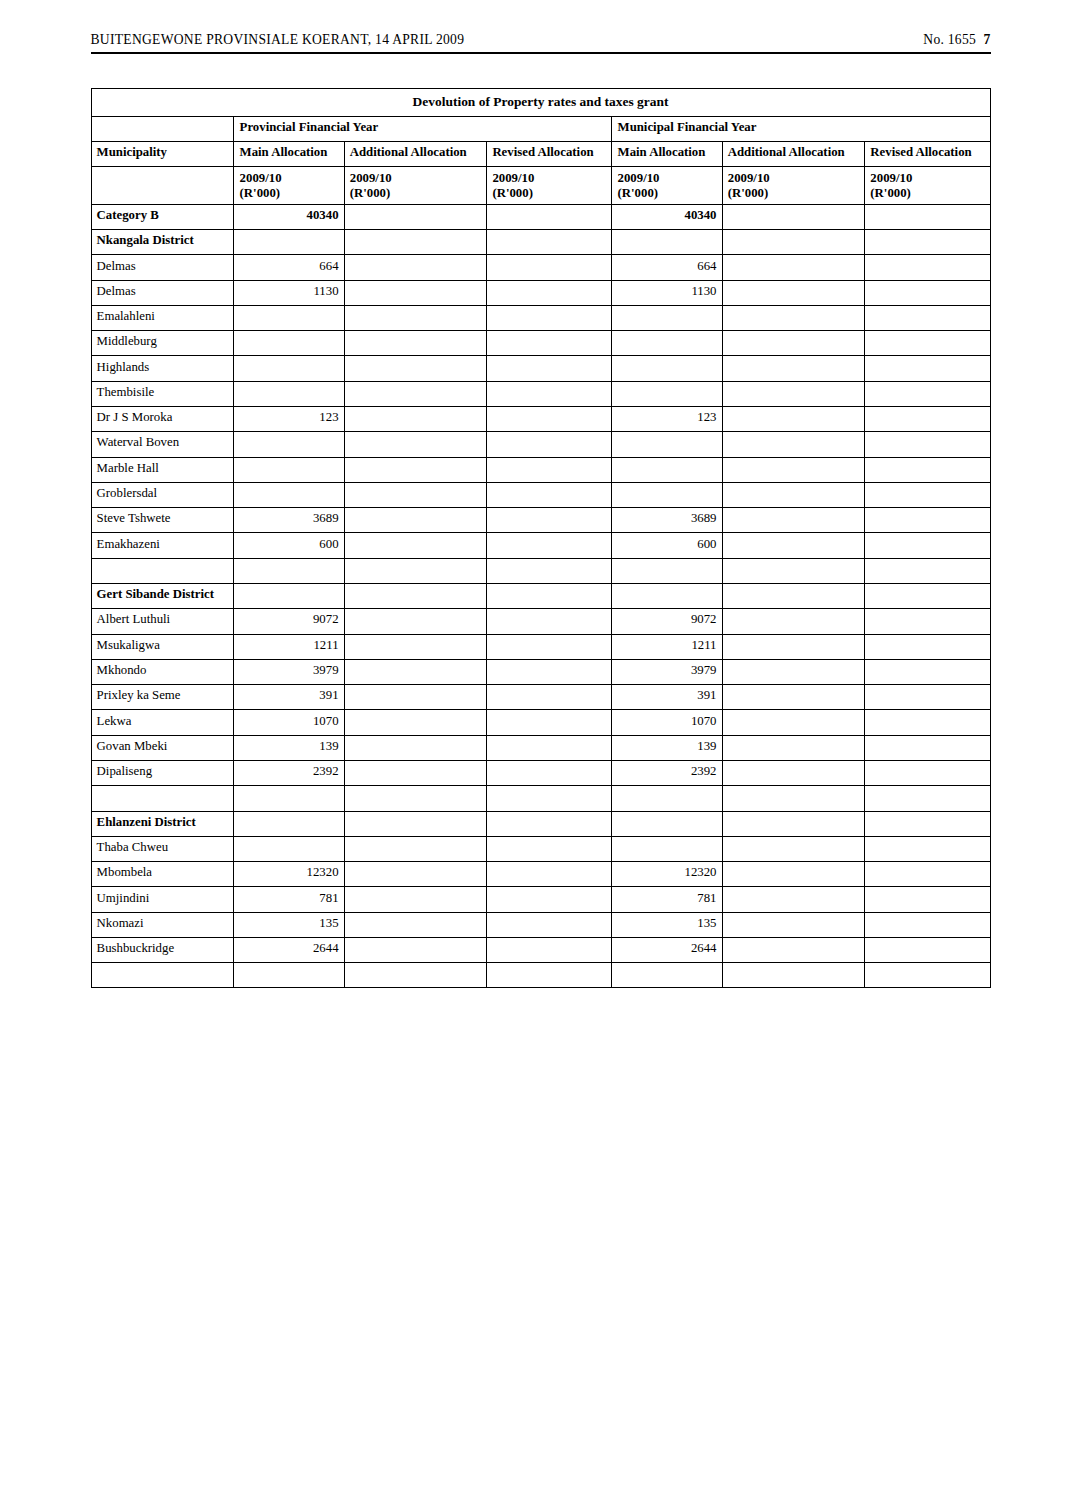BUITENGEWONE PROVINSIALE KOERANT, 14 APRIL 2009
No. 1655 7
Devolution of Property rates and taxes grant
| | Provincial Financial Year | Municipal Financial Year |
| --- | --- | --- |
| Municipality | Main Allocation | Additional Allocation | Revised Allocation | Main Allocation | Additional Allocation | Revised Allocation |
| | 2009/10 (R'000) | 2009/10 (R'000) | 2009/10 (R'000) | 2009/10 (R'000) | 2009/10 (R'000) | 2009/10 (R'000) |
| Category B | 40340 | | | 40340 | | |
| Nkangala District | | | | | | |
| Delmas | 664 | | | 664 | | |
| Delmas | 1130 | | | 1130 | | |
| Emalahleni | | | | | | |
| Middleburg | | | | | | |
| Highlands | | | | | | |
| Thembisile | | | | | | |
| Dr J S Moroka | 123 | | | 123 | | |
| Waterval Boven | | | | | | |
| Marble Hall | | | | | | |
| Groblersdal | | | | | | |
| Steve Tshwete | 3689 | | | 3689 | | |
| Emakhazeni | 600 | | | 600 | | |
| Gert Sibande District | | | | | | |
| Albert Luthuli | 9072 | | | 9072 | | |
| Msukaligwa | 1211 | | | 1211 | | |
| Mkhondo | 3979 | | | 3979 | | |
| Prixley ka Seme | 391 | | | 391 | | |
| Lekwa | 1070 | | | 1070 | | |
| Govan Mbeki | 139 | | | 139 | | |
| Dipaliseng | 2392 | | | 2392 | | |
| Ehlanzeni District | | | | | | |
| Thaba Chweu | | | | | | |
| Mbombela | 12320 | | | 12320 | | |
| Umjindini | 781 | | | 781 | | |
| Nkomazi | 135 | | | 135 | | |
| Bushbuckridge | 2644 | | | 2644 | | |